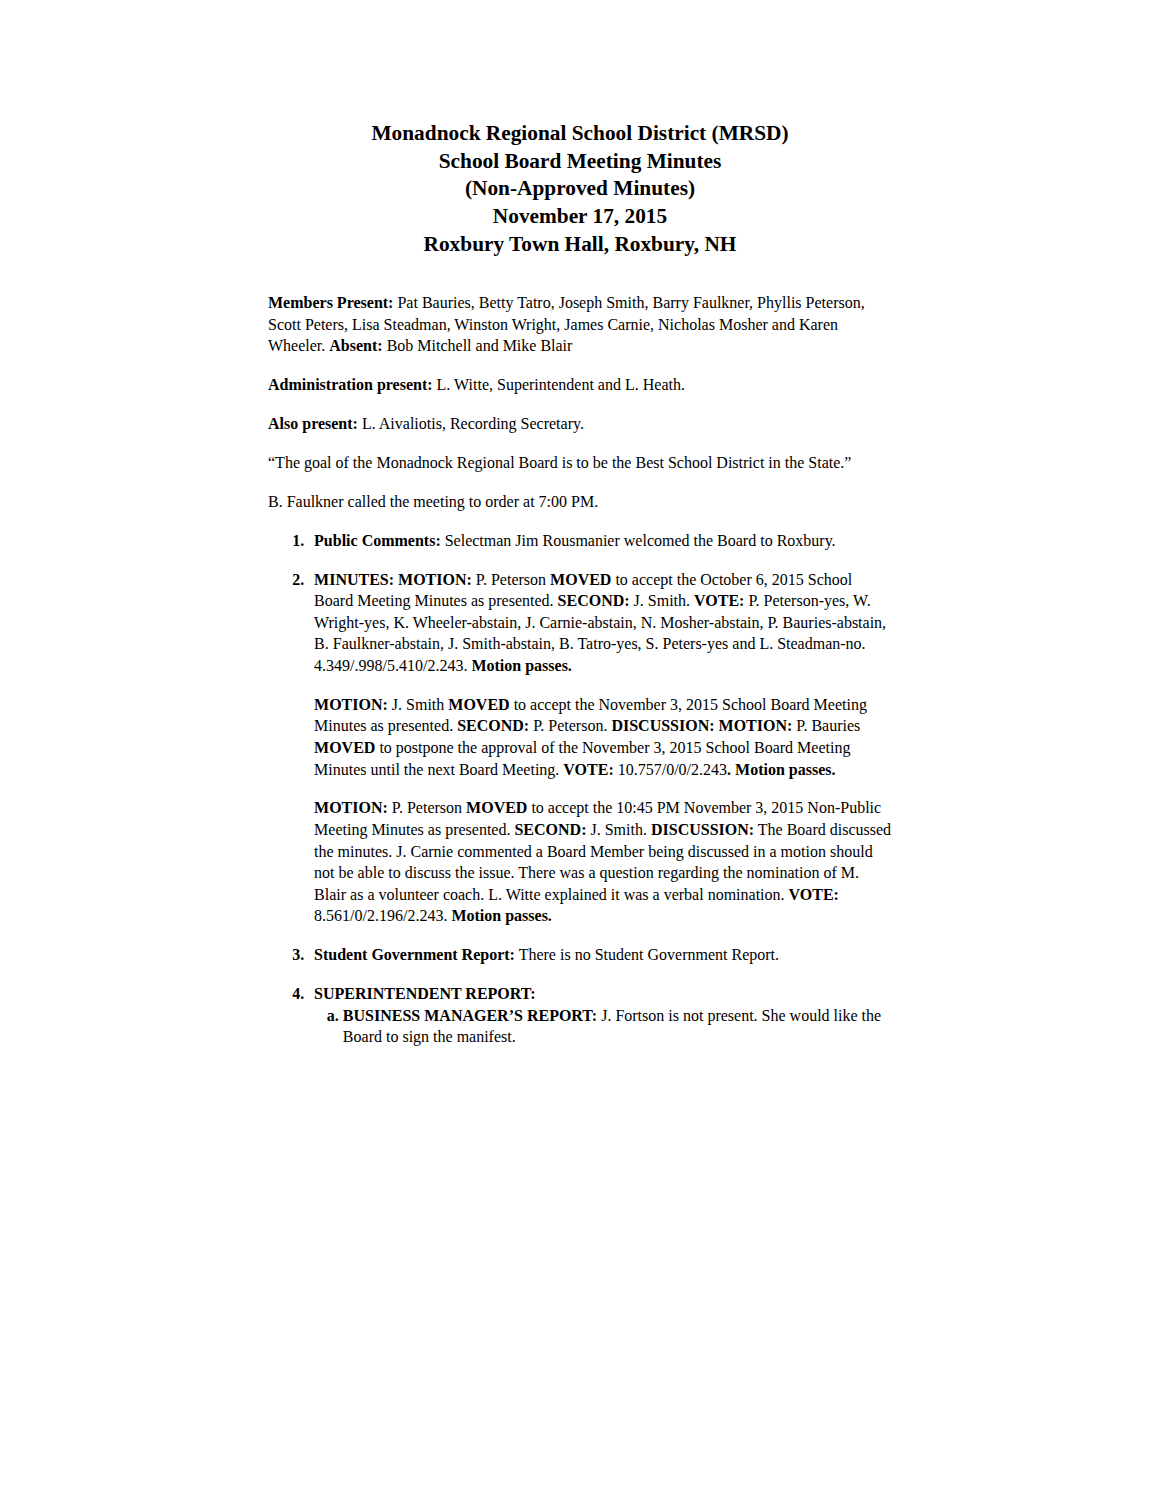Monadnock Regional School District (MRSD)
School Board Meeting Minutes
(Non-Approved Minutes)
November 17, 2015
Roxbury Town Hall, Roxbury, NH
Members Present: Pat Bauries, Betty Tatro, Joseph Smith, Barry Faulkner, Phyllis Peterson, Scott Peters, Lisa Steadman, Winston Wright, James Carnie, Nicholas Mosher and Karen Wheeler. Absent: Bob Mitchell and Mike Blair
Administration present: L. Witte, Superintendent and L. Heath.
Also present: L. Aivaliotis, Recording Secretary.
“The goal of the Monadnock Regional Board is to be the Best School District in the State.”
B. Faulkner called the meeting to order at 7:00 PM.
Public Comments: Selectman Jim Rousmanier welcomed the Board to Roxbury.
MINUTES: MOTION: P. Peterson MOVED to accept the October 6, 2015 School Board Meeting Minutes as presented. SECOND: J. Smith. VOTE: P. Peterson-yes, W. Wright-yes, K. Wheeler-abstain, J. Carnie-abstain, N. Mosher-abstain, P. Bauries-abstain, B. Faulkner-abstain, J. Smith-abstain, B. Tatro-yes, S. Peters-yes and L. Steadman-no. 4.349/.998/5.410/2.243. Motion passes.
MOTION: J. Smith MOVED to accept the November 3, 2015 School Board Meeting Minutes as presented. SECOND: P. Peterson. DISCUSSION: MOTION: P. Bauries MOVED to postpone the approval of the November 3, 2015 School Board Meeting Minutes until the next Board Meeting. VOTE: 10.757/0/0/2.243. Motion passes.
MOTION: P. Peterson MOVED to accept the 10:45 PM November 3, 2015 Non-Public Meeting Minutes as presented. SECOND: J. Smith. DISCUSSION: The Board discussed the minutes. J. Carnie commented a Board Member being discussed in a motion should not be able to discuss the issue. There was a question regarding the nomination of M. Blair as a volunteer coach. L. Witte explained it was a verbal nomination. VOTE: 8.561/0/2.196/2.243. Motion passes.
Student Government Report: There is no Student Government Report.
SUPERINTENDENT REPORT:
BUSINESS MANAGER’S REPORT: J. Fortson is not present. She would like the Board to sign the manifest.